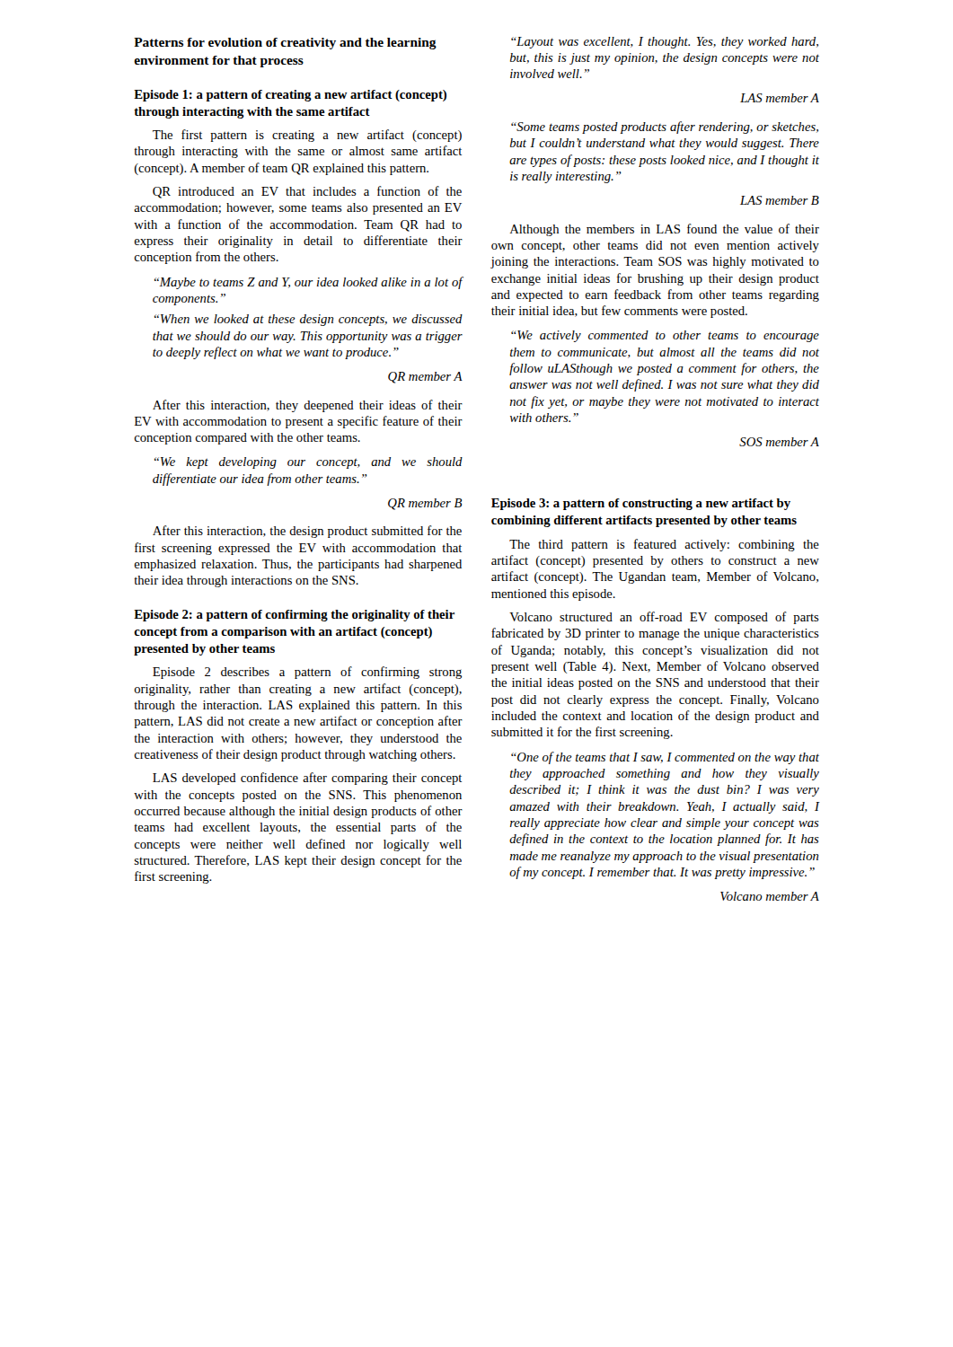Patterns for evolution of creativity and the learning environment for that process
Episode 1: a pattern of creating a new artifact (concept) through interacting with the same artifact
The first pattern is creating a new artifact (concept) through interacting with the same or almost same artifact (concept). A member of team QR explained this pattern.
QR introduced an EV that includes a function of the accommodation; however, some teams also presented an EV with a function of the accommodation. Team QR had to express their originality in detail to differentiate their conception from the others.
“Maybe to teams Z and Y, our idea looked alike in a lot of components.”
“When we looked at these design concepts, we discussed that we should do our way. This opportunity was a trigger to deeply reflect on what we want to produce.”
QR member A
After this interaction, they deepened their ideas of their EV with accommodation to present a specific feature of their conception compared with the other teams.
“We kept developing our concept, and we should differentiate our idea from other teams.”
QR member B
After this interaction, the design product submitted for the first screening expressed the EV with accommodation that emphasized relaxation. Thus, the participants had sharpened their idea through interactions on the SNS.
Episode 2: a pattern of confirming the originality of their concept from a comparison with an artifact (concept) presented by other teams
Episode 2 describes a pattern of confirming strong originality, rather than creating a new artifact (concept), through the interaction. LAS explained this pattern. In this pattern, LAS did not create a new artifact or conception after the interaction with others; however, they understood the creativeness of their design product through watching others.
LAS developed confidence after comparing their concept with the concepts posted on the SNS. This phenomenon occurred because although the initial design products of other teams had excellent layouts, the essential parts of the concepts were neither well defined nor logically well structured. Therefore, LAS kept their design concept for the first screening.
“Layout was excellent, I thought. Yes, they worked hard, but, this is just my opinion, the design concepts were not involved well.”
LAS member A
“Some teams posted products after rendering, or sketches, but I couldn’t understand what they would suggest. There are types of posts: these posts looked nice, and I thought it is really interesting.”
LAS member B
Although the members in LAS found the value of their own concept, other teams did not even mention actively joining the interactions. Team SOS was highly motivated to exchange initial ideas for brushing up their design product and expected to earn feedback from other teams regarding their initial idea, but few comments were posted.
“We actively commented to other teams to encourage them to communicate, but almost all the teams did not follow uLASthough we posted a comment for others, the answer was not well defined. I was not sure what they did not fix yet, or maybe they were not motivated to interact with others.”
SOS member A
Episode 3: a pattern of constructing a new artifact by combining different artifacts presented by other teams
The third pattern is featured actively: combining the artifact (concept) presented by others to construct a new artifact (concept). The Ugandan team, Member of Volcano, mentioned this episode.
Volcano structured an off-road EV composed of parts fabricated by 3D printer to manage the unique characteristics of Uganda; notably, this concept’s visualization did not present well (Table 4). Next, Member of Volcano observed the initial ideas posted on the SNS and understood that their post did not clearly express the concept. Finally, Volcano included the context and location of the design product and submitted it for the first screening.
“One of the teams that I saw, I commented on the way that they approached something and how they visually described it; I think it was the dust bin? I was very amazed with their breakdown. Yeah, I actually said, I really appreciate how clear and simple your concept was defined in the context to the location planned for. It has made me reanalyze my approach to the visual presentation of my concept. I remember that. It was pretty impressive.”
Volcano member A